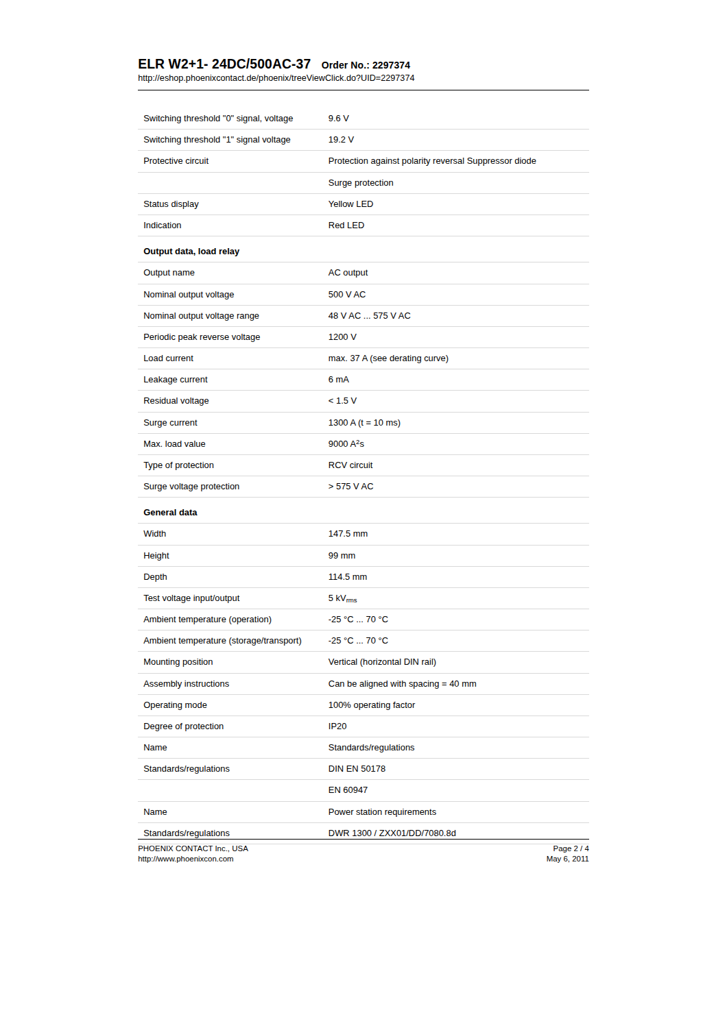ELR W2+1- 24DC/500AC-37 Order No.: 2297374
http://eshop.phoenixcontact.de/phoenix/treeViewClick.do?UID=2297374
| Switching threshold "0" signal, voltage | 9.6 V |
| Switching threshold "1" signal voltage | 19.2 V |
| Protective circuit | Protection against polarity reversal Suppressor diode |
| | Surge protection |
| Status display | Yellow LED |
| Indication | Red LED |
| Output data, load relay |
| Output name | AC output |
| Nominal output voltage | 500 V AC |
| Nominal output voltage range | 48 V AC ... 575 V AC |
| Periodic peak reverse voltage | 1200 V |
| Load current | max. 37 A (see derating curve) |
| Leakage current | 6 mA |
| Residual voltage | < 1.5 V |
| Surge current | 1300 A (t = 10 ms) |
| Max. load value | 9000 A 2 s |
| Type of protection | RCV circuit |
| Surge voltage protection | > 575 V AC |
| General data |
| Width | 147.5 mm |
| Height | 99 mm |
| Depth | 114.5 mm |
| Test voltage input/output | 5 kV rms |
| Ambient temperature (operation) | -25 °C ... 70 °C |
| Ambient temperature (storage/transport) | -25 °C ... 70 °C |
| Mounting position | Vertical (horizontal DIN rail) |
| Assembly instructions | Can be aligned with spacing = 40 mm |
| Operating mode | 100% operating factor |
| Degree of protection | IP20 |
| Name | Standards/regulations |
| Standards/regulations | DIN EN 50178 |
| | EN 60947 |
| Name | Power station requirements |
| Standards/regulations | DWR 1300 / ZXX01/DD/7080.8d |
PHOENIX CONTACT Inc., USA
http://www.phoenixcon.com
Page 2 / 4
May 6, 2011